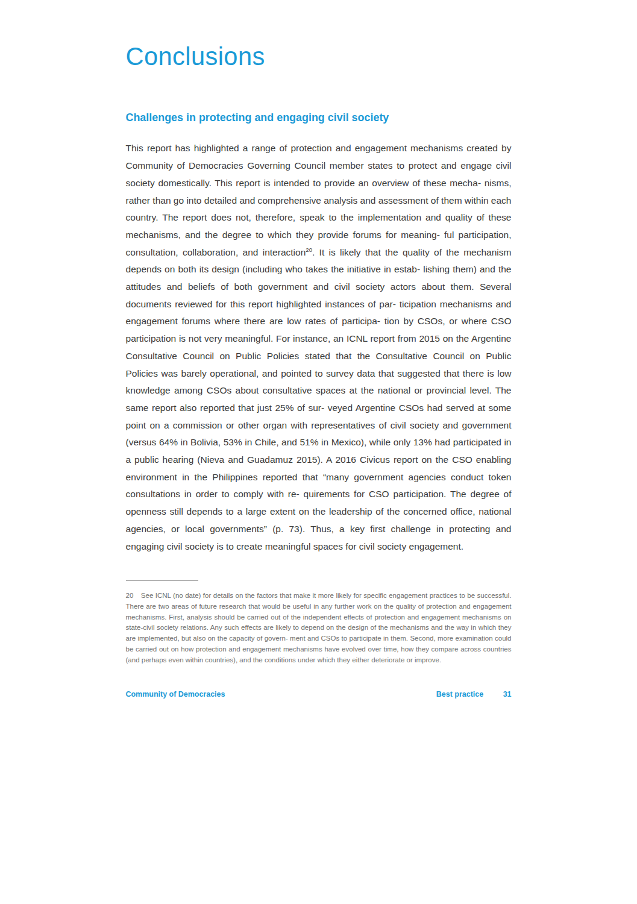Conclusions
Challenges in protecting and engaging civil society
This report has highlighted a range of protection and engagement mechanisms created by Community of Democracies Governing Council member states to protect and engage civil society domestically. This report is intended to provide an overview of these mecha- nisms, rather than go into detailed and comprehensive analysis and assessment of them within each country. The report does not, therefore, speak to the implementation and quality of these mechanisms, and the degree to which they provide forums for meaning- ful participation, consultation, collaboration, and interaction20. It is likely that the quality of the mechanism depends on both its design (including who takes the initiative in estab- lishing them) and the attitudes and beliefs of both government and civil society actors about them. Several documents reviewed for this report highlighted instances of par- ticipation mechanisms and engagement forums where there are low rates of participa- tion by CSOs, or where CSO participation is not very meaningful. For instance, an ICNL report from 2015 on the Argentine Consultative Council on Public Policies stated that the Consultative Council on Public Policies was barely operational, and pointed to survey data that suggested that there is low knowledge among CSOs about consultative spaces at the national or provincial level. The same report also reported that just 25% of sur- veyed Argentine CSOs had served at some point on a commission or other organ with representatives of civil society and government (versus 64% in Bolivia, 53% in Chile, and 51% in Mexico), while only 13% had participated in a public hearing (Nieva and Guadamuz 2015). A 2016 Civicus report on the CSO enabling environment in the Philippines reported that “many government agencies conduct token consultations in order to comply with re- quirements for CSO participation. The degree of openness still depends to a large extent on the leadership of the concerned office, national agencies, or local governments” (p. 73). Thus, a key first challenge in protecting and engaging civil society is to create meaningful spaces for civil society engagement.
20 See ICNL (no date) for details on the factors that make it more likely for specific engagement practices to be successful. There are two areas of future research that would be useful in any further work on the quality of protection and engagement mechanisms. First, analysis should be carried out of the independent effects of protection and engagement mechanisms on state-civil society relations. Any such effects are likely to depend on the design of the mechanisms and the way in which they are implemented, but also on the capacity of govern- ment and CSOs to participate in them. Second, more examination could be carried out on how protection and engagement mechanisms have evolved over time, how they compare across countries (and perhaps even within countries), and the conditions under which they either deteriorate or improve.
Community of Democracies
Best practice 31